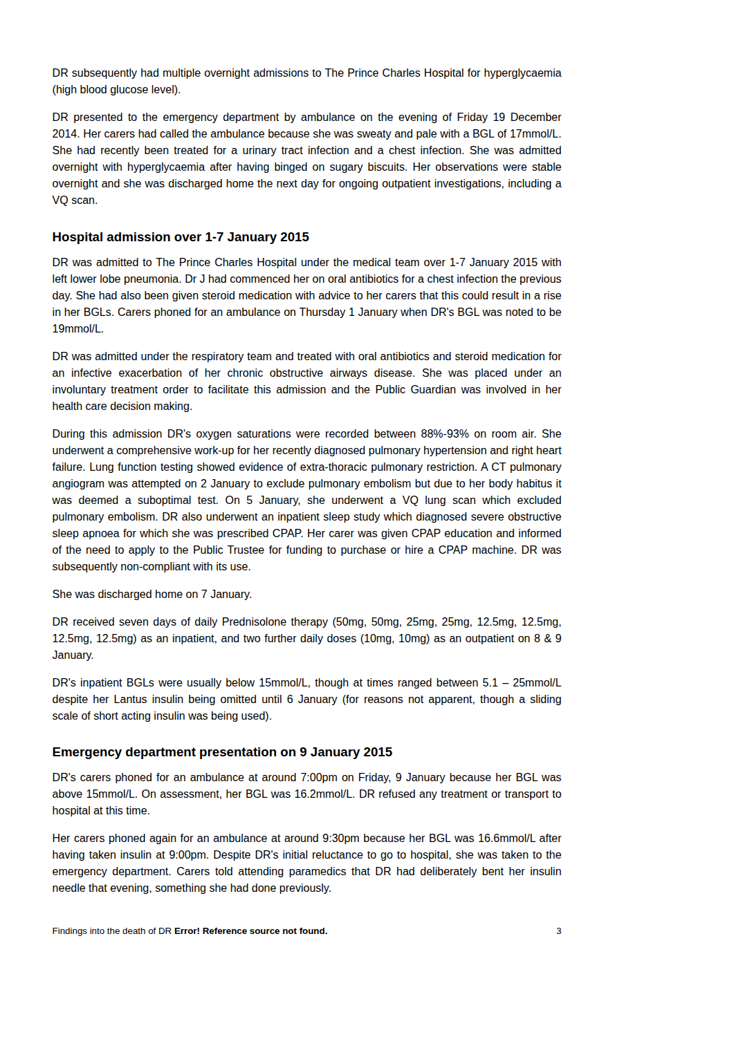DR subsequently had multiple overnight admissions to The Prince Charles Hospital for hyperglycaemia (high blood glucose level).
DR presented to the emergency department by ambulance on the evening of Friday 19 December 2014. Her carers had called the ambulance because she was sweaty and pale with a BGL of 17mmol/L. She had recently been treated for a urinary tract infection and a chest infection. She was admitted overnight with hyperglycaemia after having binged on sugary biscuits. Her observations were stable overnight and she was discharged home the next day for ongoing outpatient investigations, including a VQ scan.
Hospital admission over 1-7 January 2015
DR was admitted to The Prince Charles Hospital under the medical team over 1-7 January 2015 with left lower lobe pneumonia. Dr J had commenced her on oral antibiotics for a chest infection the previous day. She had also been given steroid medication with advice to her carers that this could result in a rise in her BGLs. Carers phoned for an ambulance on Thursday 1 January when DR's BGL was noted to be 19mmol/L.
DR was admitted under the respiratory team and treated with oral antibiotics and steroid medication for an infective exacerbation of her chronic obstructive airways disease. She was placed under an involuntary treatment order to facilitate this admission and the Public Guardian was involved in her health care decision making.
During this admission DR's oxygen saturations were recorded between 88%-93% on room air. She underwent a comprehensive work-up for her recently diagnosed pulmonary hypertension and right heart failure. Lung function testing showed evidence of extra-thoracic pulmonary restriction. A CT pulmonary angiogram was attempted on 2 January to exclude pulmonary embolism but due to her body habitus it was deemed a suboptimal test. On 5 January, she underwent a VQ lung scan which excluded pulmonary embolism. DR also underwent an inpatient sleep study which diagnosed severe obstructive sleep apnoea for which she was prescribed CPAP. Her carer was given CPAP education and informed of the need to apply to the Public Trustee for funding to purchase or hire a CPAP machine. DR was subsequently non-compliant with its use.
She was discharged home on 7 January.
DR received seven days of daily Prednisolone therapy (50mg, 50mg, 25mg, 25mg, 12.5mg, 12.5mg, 12.5mg, 12.5mg) as an inpatient, and two further daily doses (10mg, 10mg) as an outpatient on 8 & 9 January.
DR's inpatient BGLs were usually below 15mmol/L, though at times ranged between 5.1 – 25mmol/L despite her Lantus insulin being omitted until 6 January (for reasons not apparent, though a sliding scale of short acting insulin was being used).
Emergency department presentation on 9 January 2015
DR's carers phoned for an ambulance at around 7:00pm on Friday, 9 January because her BGL was above 15mmol/L. On assessment, her BGL was 16.2mmol/L. DR refused any treatment or transport to hospital at this time.
Her carers phoned again for an ambulance at around 9:30pm because her BGL was 16.6mmol/L after having taken insulin at 9:00pm. Despite DR's initial reluctance to go to hospital, she was taken to the emergency department. Carers told attending paramedics that DR had deliberately bent her insulin needle that evening, something she had done previously.
Findings into the death of DR Error! Reference source not found.
3